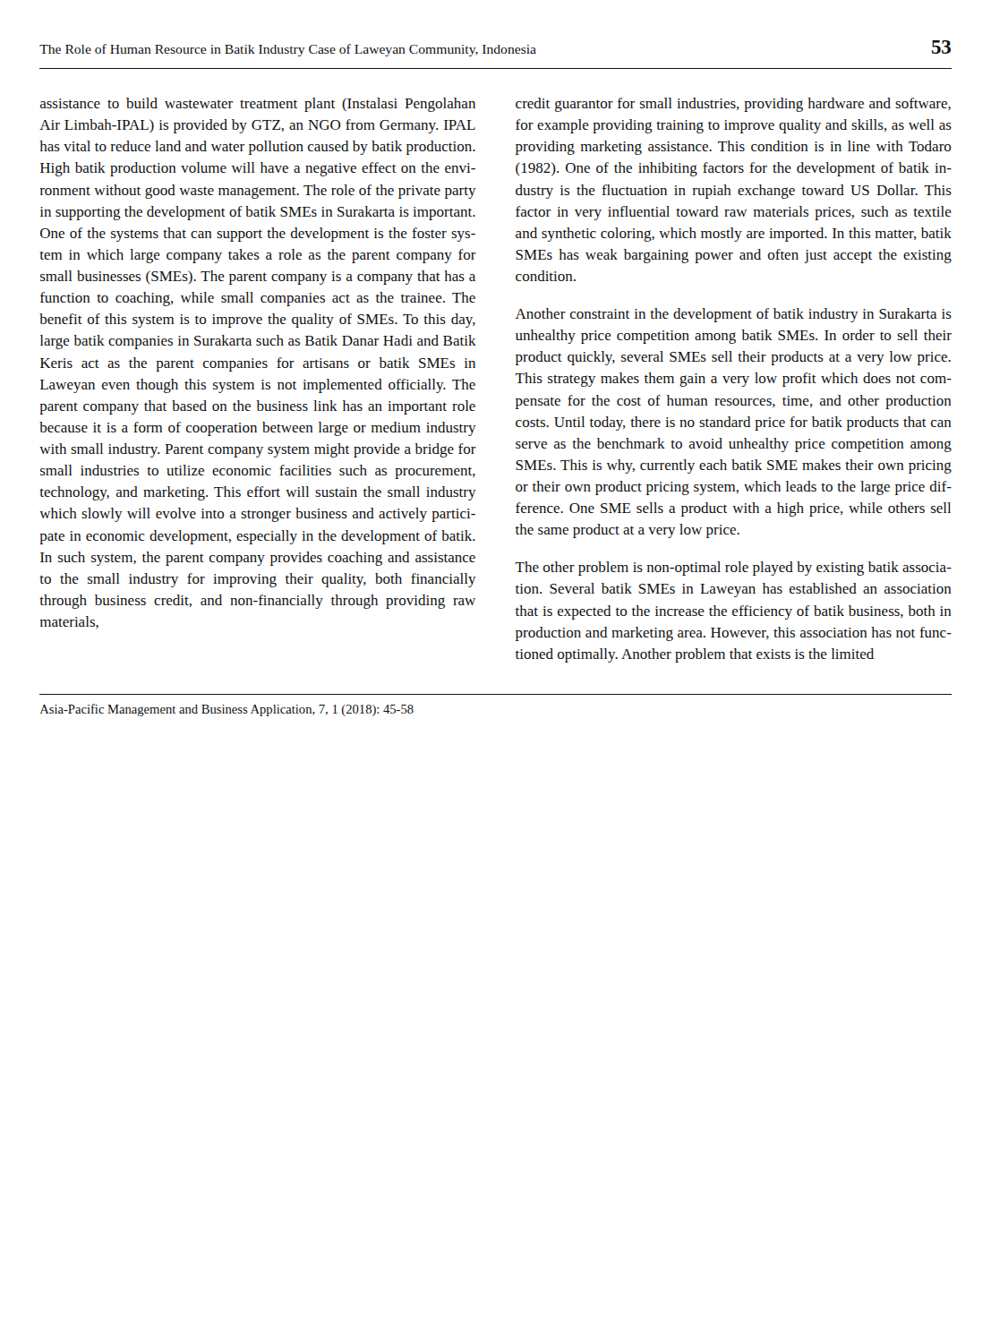The Role of Human Resource in Batik Industry Case of Laweyan Community, Indonesia
53
assistance to build wastewater treatment plant (Instalasi Pengolahan Air Limbah-IPAL) is provided by GTZ, an NGO from Germany. IPAL has vital to reduce land and water pollution caused by batik production. High batik production volume will have a negative effect on the environment without good waste management. The role of the private party in supporting the development of batik SMEs in Surakarta is important. One of the systems that can support the development is the foster system in which large company takes a role as the parent company for small businesses (SMEs). The parent company is a company that has a function to coaching, while small companies act as the trainee. The benefit of this system is to improve the quality of SMEs. To this day, large batik companies in Surakarta such as Batik Danar Hadi and Batik Keris act as the parent companies for artisans or batik SMEs in Laweyan even though this system is not implemented officially. The parent company that based on the business link has an important role because it is a form of cooperation between large or medium industry with small industry. Parent company system might provide a bridge for small industries to utilize economic facilities such as procurement, technology, and marketing. This effort will sustain the small industry which slowly will evolve into a stronger business and actively participate in economic development, especially in the development of batik. In such system, the parent company provides coaching and assistance to the small industry for improving their quality, both financially through business credit, and non-financially through providing raw materials,
credit guarantor for small industries, providing hardware and software, for example providing training to improve quality and skills, as well as providing marketing assistance. This condition is in line with Todaro (1982). One of the inhibiting factors for the development of batik industry is the fluctuation in rupiah exchange toward US Dollar. This factor in very influential toward raw materials prices, such as textile and synthetic coloring, which mostly are imported. In this matter, batik SMEs has weak bargaining power and often just accept the existing condition.
Another constraint in the development of batik industry in Surakarta is unhealthy price competition among batik SMEs. In order to sell their product quickly, several SMEs sell their products at a very low price. This strategy makes them gain a very low profit which does not compensate for the cost of human resources, time, and other production costs. Until today, there is no standard price for batik products that can serve as the benchmark to avoid unhealthy price competition among SMEs. This is why, currently each batik SME makes their own pricing or their own product pricing system, which leads to the large price difference. One SME sells a product with a high price, while others sell the same product at a very low price.
The other problem is non-optimal role played by existing batik association. Several batik SMEs in Laweyan has established an association that is expected to the increase the efficiency of batik business, both in production and marketing area. However, this association has not functioned optimally. Another problem that exists is the limited
Asia-Pacific Management and Business Application, 7, 1 (2018): 45-58